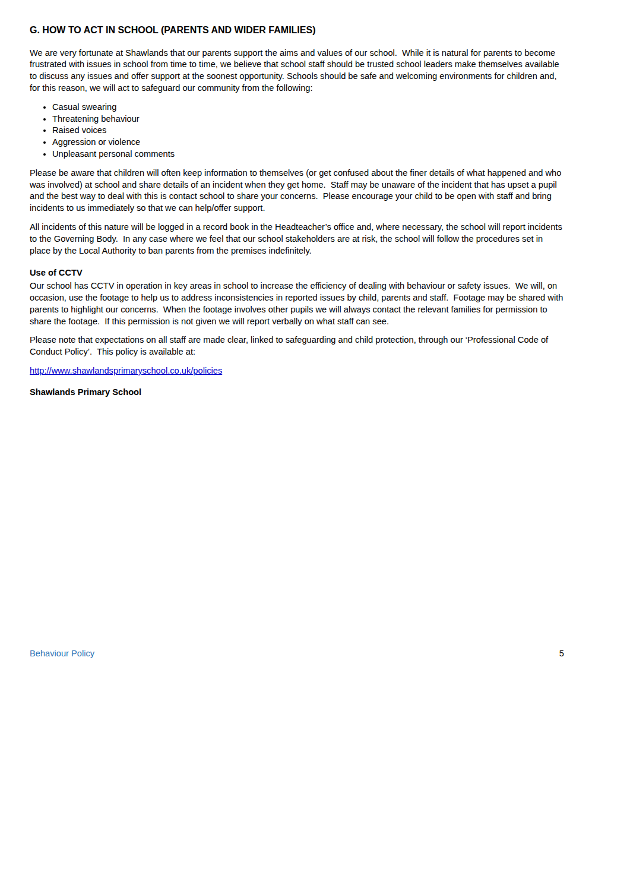G. HOW TO ACT IN SCHOOL (PARENTS AND WIDER FAMILIES)
We are very fortunate at Shawlands that our parents support the aims and values of our school. While it is natural for parents to become frustrated with issues in school from time to time, we believe that school staff should be trusted school leaders make themselves available to discuss any issues and offer support at the soonest opportunity. Schools should be safe and welcoming environments for children and, for this reason, we will act to safeguard our community from the following:
Casual swearing
Threatening behaviour
Raised voices
Aggression or violence
Unpleasant personal comments
Please be aware that children will often keep information to themselves (or get confused about the finer details of what happened and who was involved) at school and share details of an incident when they get home. Staff may be unaware of the incident that has upset a pupil and the best way to deal with this is contact school to share your concerns. Please encourage your child to be open with staff and bring incidents to us immediately so that we can help/offer support.
All incidents of this nature will be logged in a record book in the Headteacher’s office and, where necessary, the school will report incidents to the Governing Body. In any case where we feel that our school stakeholders are at risk, the school will follow the procedures set in place by the Local Authority to ban parents from the premises indefinitely.
Use of CCTV
Our school has CCTV in operation in key areas in school to increase the efficiency of dealing with behaviour or safety issues. We will, on occasion, use the footage to help us to address inconsistencies in reported issues by child, parents and staff. Footage may be shared with parents to highlight our concerns. When the footage involves other pupils we will always contact the relevant families for permission to share the footage. If this permission is not given we will report verbally on what staff can see.
Please note that expectations on all staff are made clear, linked to safeguarding and child protection, through our ‘Professional Code of Conduct Policy’. This policy is available at:
http://www.shawlandsprimaryschool.co.uk/policies
Shawlands Primary School
Behaviour Policy 5